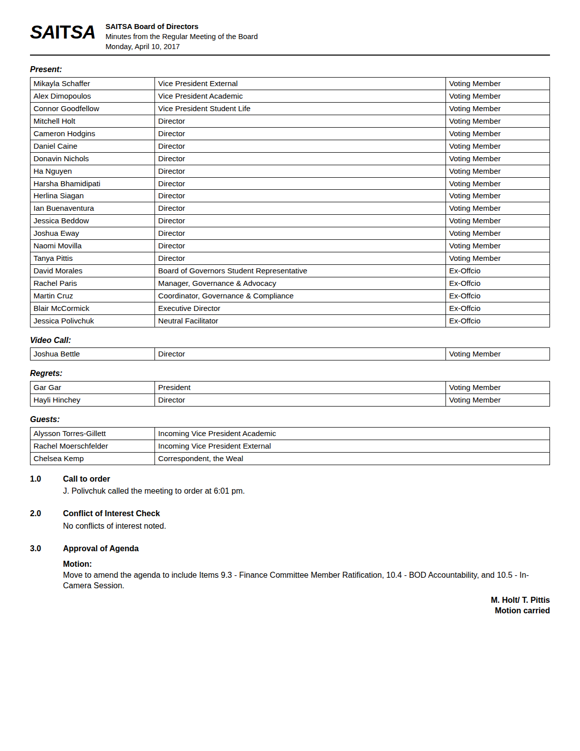SA IT SA
SAITSA Board of Directors
Minutes from the Regular Meeting of the Board
Monday, April 10, 2017
Present:
| Mikayla Schaffer | Vice President External | Voting Member |
| Alex Dimopoulos | Vice President Academic | Voting Member |
| Connor Goodfellow | Vice President Student Life | Voting Member |
| Mitchell Holt | Director | Voting Member |
| Cameron Hodgins | Director | Voting Member |
| Daniel Caine | Director | Voting Member |
| Donavin Nichols | Director | Voting Member |
| Ha Nguyen | Director | Voting Member |
| Harsha Bhamidipati | Director | Voting Member |
| Herlina Siagan | Director | Voting Member |
| Ian Buenaventura | Director | Voting Member |
| Jessica Beddow | Director | Voting Member |
| Joshua Eway | Director | Voting Member |
| Naomi Movilla | Director | Voting Member |
| Tanya Pittis | Director | Voting Member |
| David Morales | Board of Governors Student Representative | Ex-Offcio |
| Rachel Paris | Manager, Governance & Advocacy | Ex-Offcio |
| Martin Cruz | Coordinator, Governance & Compliance | Ex-Offcio |
| Blair McCormick | Executive Director | Ex-Offcio |
| Jessica Polivchuk | Neutral Facilitator | Ex-Offcio |
Video Call:
| Joshua Bettle | Director | Voting Member |
Regrets:
| Gar Gar | President | Voting Member |
| Hayli Hinchey | Director | Voting Member |
Guests:
| Alysson Torres-Gillett | Incoming Vice President Academic |
| Rachel Moerschfelder | Incoming Vice President External |
| Chelsea Kemp | Correspondent, the Weal |
1.0
Call to order
J. Polivchuk called the meeting to order at 6:01 pm.
2.0
Conflict of Interest Check
No conflicts of interest noted.
3.0
Approval of Agenda
Motion:
Move to amend the agenda to include Items 9.3 - Finance Committee Member Ratification, 10.4 - BOD Accountability, and 10.5 - In-Camera Session.
M. Holt/ T. Pittis
Motion carried